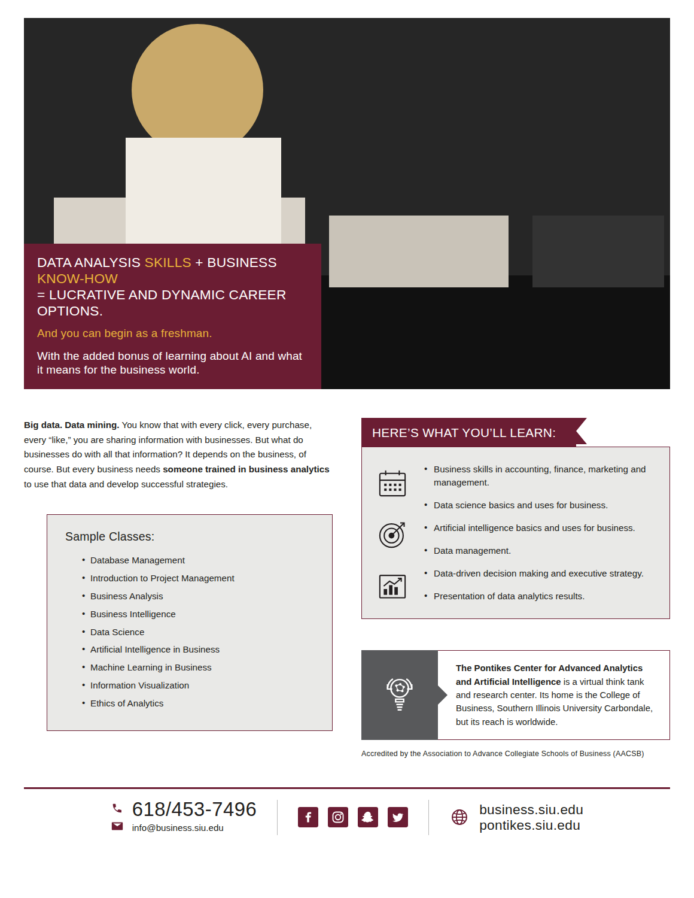DATA ANALYSIS SKILLS + BUSINESS KNOW-HOW
= LUCRATIVE AND DYNAMIC CAREER OPTIONS.
And you can begin as a freshman.
With the added bonus of learning about AI and what it means for the business world.
Big data. Data mining. You know that with every click, every purchase, every “like,” you are sharing information with businesses. But what do businesses do with all that information? It depends on the business, of course. But every business needs someone trained in business analytics to use that data and develop successful strategies.
Sample Classes:
Database Management
Introduction to Project Management
Business Analysis
Business Intelligence
Data Science
Artificial Intelligence in Business
Machine Learning in Business
Information Visualization
Ethics of Analytics
HERE’S WHAT YOU’LL LEARN:
Business skills in accounting, finance, marketing and management.
Data science basics and uses for business.
Artificial intelligence basics and uses for business.
Data management.
Data-driven decision making and executive strategy.
Presentation of data analytics results.
The Pontikes Center for Advanced Analytics and Artificial Intelligence is a virtual think tank and research center. Its home is the College of Business, Southern Illinois University Carbondale, but its reach is worldwide.
Accredited by the Association to Advance Collegiate Schools of Business (AACSB)
618/453-7496
info@business.siu.edu
business.siu.edu
pontikes.siu.edu